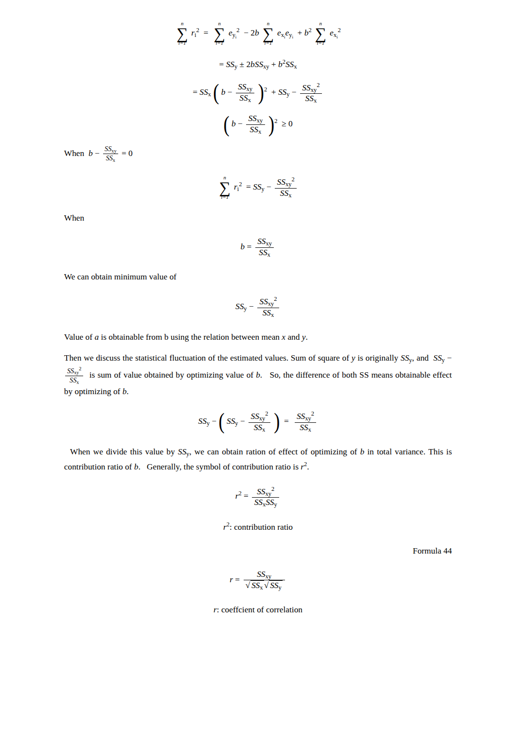n∑i=1 ri 2 = n∑i=1 eyi 2 − 2b n∑i=1 exi eyi + b2 n∑i=1 exi 2
= SSy ± 2bSSxy + b2 SSx
= SSx ( b − SSxy SSx ) 2 + SSy − SSxy 2 SSx
( b − SSxy SSx ) 2 ≥ 0
When b − SSxy SSx = 0
n∑i=1 ri 2 = SSy − SSxy 2 SSx
When
b = SSxy SSx
We can obtain minimum value of
SSy − SSxy 2 SSx
Value of a is obtainable from b using the relation between mean x and y.
Then we discuss the statistical fluctuation of the estimated values. Sum of square of y is originally SSy, and SSy − SSxy 2 SSx is sum of value obtained by optimizing value of b. So, the difference of both SS means obtainable effect by optimizing of b.
SSy − ( SSy − SSxy 2 SSx ) = SSxy 2 SSx
When we divide this value by SSy, we can obtain ration of effect of optimizing of b in total variance. This is contribution ratio of b. Generally, the symbol of contribution ratio is r2.
r2 = SSxy 2 SSxSSy
r2: contribution ratio
Formula 44
r = SSxy √SSx√SSy
r: coeffcient of correlation